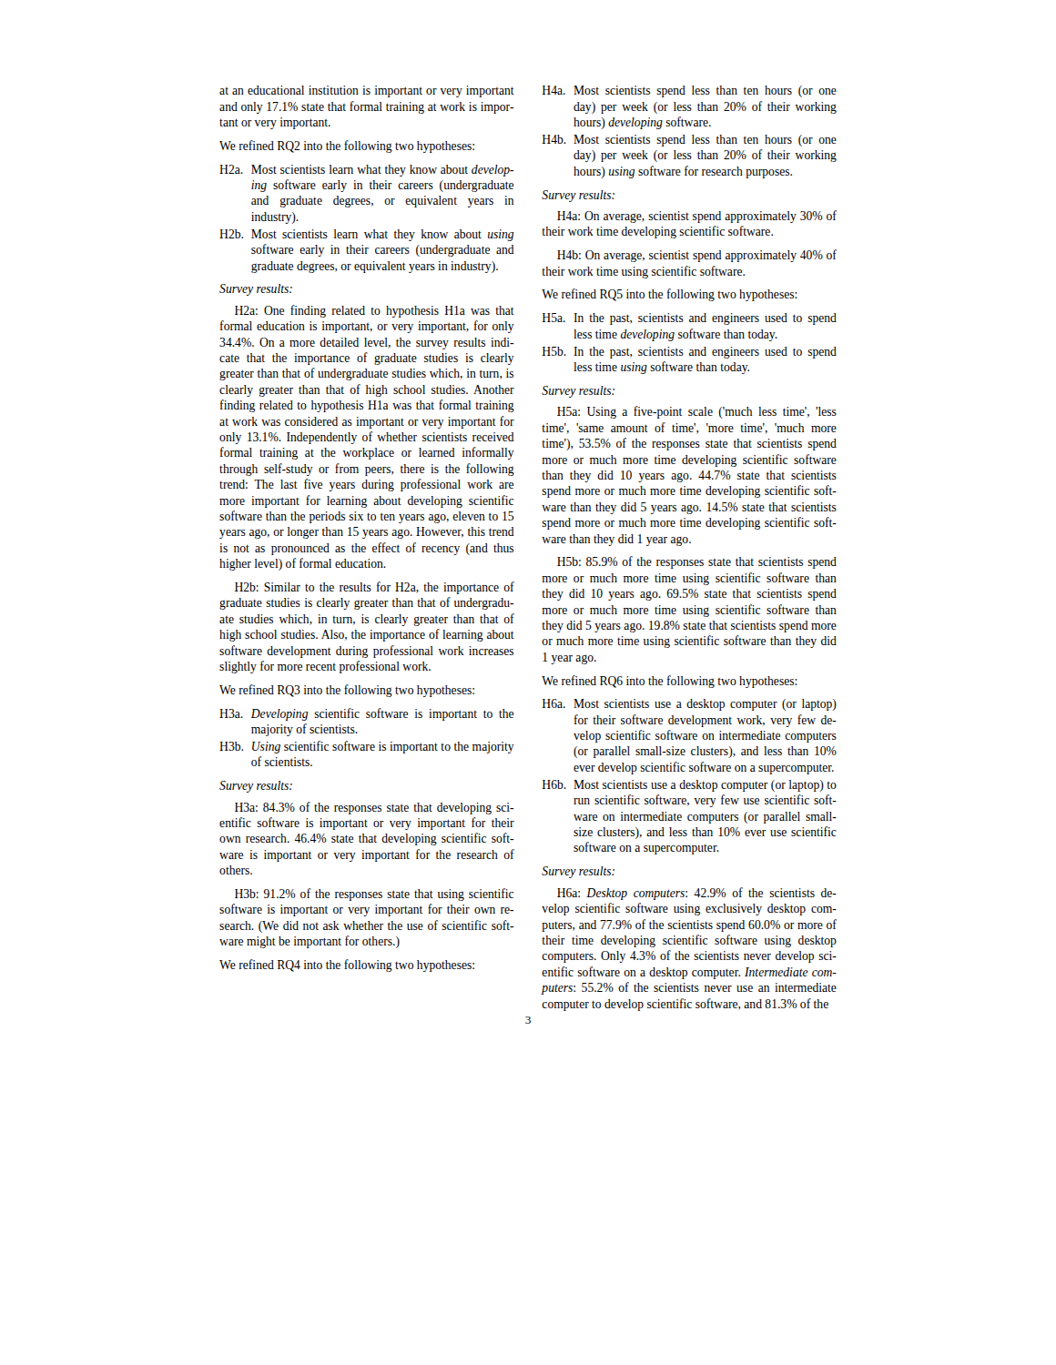at an educational institution is important or very important and only 17.1% state that formal training at work is important or very important.
We refined RQ2 into the following two hypotheses:
H2a. Most scientists learn what they know about developing software early in their careers (undergraduate and graduate degrees, or equivalent years in industry).
H2b. Most scientists learn what they know about using software early in their careers (undergraduate and graduate degrees, or equivalent years in industry).
Survey results:
H2a: One finding related to hypothesis H1a was that formal education is important, or very important, for only 34.4%. On a more detailed level, the survey results indicate that the importance of graduate studies is clearly greater than that of undergraduate studies which, in turn, is clearly greater than that of high school studies. Another finding related to hypothesis H1a was that formal training at work was considered as important or very important for only 13.1%. Independently of whether scientists received formal training at the workplace or learned informally through self-study or from peers, there is the following trend: The last five years during professional work are more important for learning about developing scientific software than the periods six to ten years ago, eleven to 15 years ago, or longer than 15 years ago. However, this trend is not as pronounced as the effect of recency (and thus higher level) of formal education.
H2b: Similar to the results for H2a, the importance of graduate studies is clearly greater than that of undergraduate studies which, in turn, is clearly greater than that of high school studies. Also, the importance of learning about software development during professional work increases slightly for more recent professional work.
We refined RQ3 into the following two hypotheses:
H3a. Developing scientific software is important to the majority of scientists.
H3b. Using scientific software is important to the majority of scientists.
Survey results:
H3a: 84.3% of the responses state that developing scientific software is important or very important for their own research. 46.4% state that developing scientific software is important or very important for the research of others.
H3b: 91.2% of the responses state that using scientific software is important or very important for their own research. (We did not ask whether the use of scientific software might be important for others.)
We refined RQ4 into the following two hypotheses:
H4a. Most scientists spend less than ten hours (or one day) per week (or less than 20% of their working hours) developing software.
H4b. Most scientists spend less than ten hours (or one day) per week (or less than 20% of their working hours) using software for research purposes.
Survey results:
H4a: On average, scientist spend approximately 30% of their work time developing scientific software.
H4b: On average, scientist spend approximately 40% of their work time using scientific software.
We refined RQ5 into the following two hypotheses:
H5a. In the past, scientists and engineers used to spend less time developing software than today.
H5b. In the past, scientists and engineers used to spend less time using software than today.
Survey results:
H5a: Using a five-point scale ('much less time', 'less time', 'same amount of time', 'more time', 'much more time'), 53.5% of the responses state that scientists spend more or much more time developing scientific software than they did 10 years ago. 44.7% state that scientists spend more or much more time developing scientific software than they did 5 years ago. 14.5% state that scientists spend more or much more time developing scientific software than they did 1 year ago.
H5b: 85.9% of the responses state that scientists spend more or much more time using scientific software than they did 10 years ago. 69.5% state that scientists spend more or much more time using scientific software than they did 5 years ago. 19.8% state that scientists spend more or much more time using scientific software than they did 1 year ago.
We refined RQ6 into the following two hypotheses:
H6a. Most scientists use a desktop computer (or laptop) for their software development work, very few develop scientific software on intermediate computers (or parallel small-size clusters), and less than 10% ever develop scientific software on a supercomputer.
H6b. Most scientists use a desktop computer (or laptop) to run scientific software, very few use scientific software on intermediate computers (or parallel small-size clusters), and less than 10% ever use scientific software on a supercomputer.
Survey results:
H6a: Desktop computers: 42.9% of the scientists develop scientific software using exclusively desktop computers, and 77.9% of the scientists spend 60.0% or more of their time developing scientific software using desktop computers. Only 4.3% of the scientists never develop scientific software on a desktop computer. Intermediate computers: 55.2% of the scientists never use an intermediate computer to develop scientific software, and 81.3% of the
3